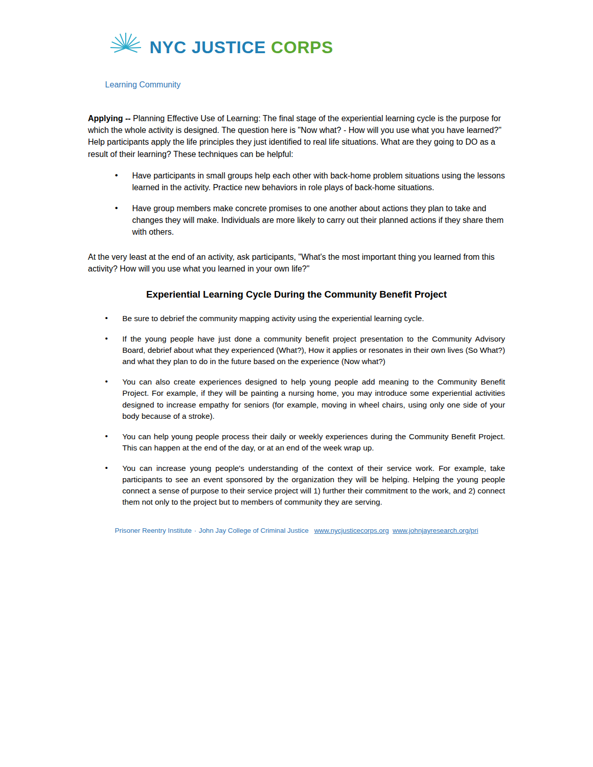NYC JUSTICE CORPS
Learning Community
Applying -- Planning Effective Use of Learning: The final stage of the experiential learning cycle is the purpose for which the whole activity is designed. The question here is "Now what? - How will you use what you have learned?" Help participants apply the life principles they just identified to real life situations. What are they going to DO as a result of their learning? These techniques can be helpful:
Have participants in small groups help each other with back-home problem situations using the lessons learned in the activity. Practice new behaviors in role plays of back-home situations.
Have group members make concrete promises to one another about actions they plan to take and changes they will make. Individuals are more likely to carry out their planned actions if they share them with others.
At the very least at the end of an activity, ask participants, "What's the most important thing you learned from this activity? How will you use what you learned in your own life?"
Experiential Learning Cycle During the Community Benefit Project
Be sure to debrief the community mapping activity using the experiential learning cycle.
If the young people have just done a community benefit project presentation to the Community Advisory Board, debrief about what they experienced (What?), How it applies or resonates in their own lives (So What?) and what they plan to do in the future based on the experience (Now what?)
You can also create experiences designed to help young people add meaning to the Community Benefit Project. For example, if they will be painting a nursing home, you may introduce some experiential activities designed to increase empathy for seniors (for example, moving in wheel chairs, using only one side of your body because of a stroke).
You can help young people process their daily or weekly experiences during the Community Benefit Project. This can happen at the end of the day, or at an end of the week wrap up.
You can increase young people's understanding of the context of their service work. For example, take participants to see an event sponsored by the organization they will be helping. Helping the young people connect a sense of purpose to their service project will 1) further their commitment to the work, and 2) connect them not only to the project but to members of community they are serving.
Prisoner Reentry Institute·John Jay College of Criminal Justice www.nycjusticecorps.org www.johnjayresearch.org/pri